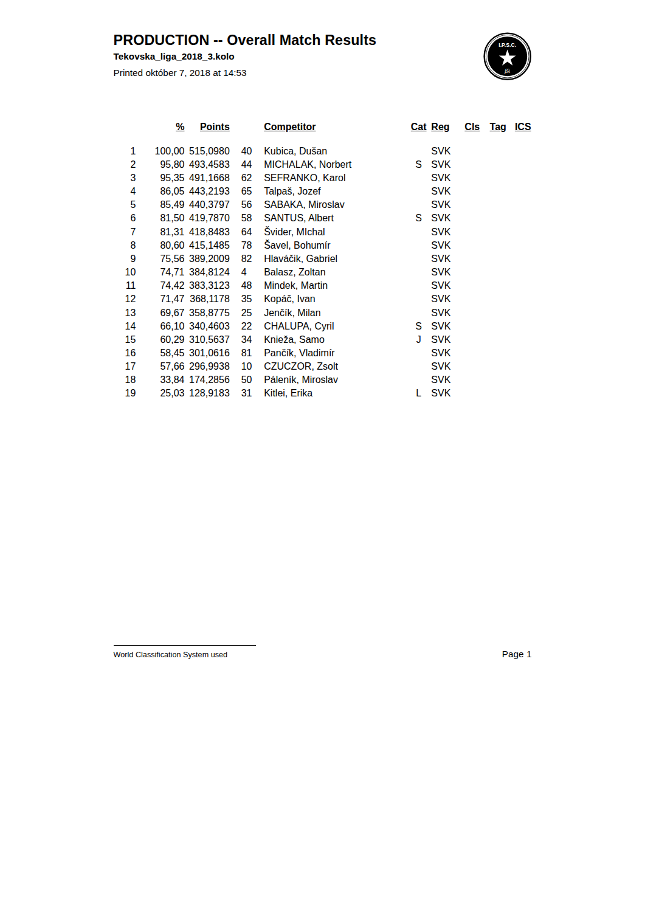I.P.S.C. βλ
PRODUCTION -- Overall Match Results
Tekovska_liga_2018_3.kolo
Printed október 7, 2018 at 14:53
| | % | Points | | Competitor | Cat | Reg | Cls | Tag | ICS |
| --- | --- | --- | --- | --- | --- | --- | --- | --- | --- |
| 1 | 100,00 | 515,0980 | 40 | Kubica, Dušan | | SVK | | | |
| 2 | 95,80 | 493,4583 | 44 | MICHALAK, Norbert | S | SVK | | | |
| 3 | 95,35 | 491,1668 | 62 | SEFRANKO, Karol | | SVK | | | |
| 4 | 86,05 | 443,2193 | 65 | Talpaš, Jozef | | SVK | | | |
| 5 | 85,49 | 440,3797 | 56 | SABAKA, Miroslav | | SVK | | | |
| 6 | 81,50 | 419,7870 | 58 | SANTUS, Albert | S | SVK | | | |
| 7 | 81,31 | 418,8483 | 64 | Švider, MIchal | | SVK | | | |
| 8 | 80,60 | 415,1485 | 78 | Šavel, Bohumír | | SVK | | | |
| 9 | 75,56 | 389,2009 | 82 | Hlaváčik, Gabriel | | SVK | | | |
| 10 | 74,71 | 384,8124 | 4 | Balasz, Zoltan | | SVK | | | |
| 11 | 74,42 | 383,3123 | 48 | Mindek, Martin | | SVK | | | |
| 12 | 71,47 | 368,1178 | 35 | Kopáč, Ivan | | SVK | | | |
| 13 | 69,67 | 358,8775 | 25 | Jenčík, Milan | | SVK | | | |
| 14 | 66,10 | 340,4603 | 22 | CHALUPA, Cyril | S | SVK | | | |
| 15 | 60,29 | 310,5637 | 34 | Knieža, Samo | J | SVK | | | |
| 16 | 58,45 | 301,0616 | 81 | Pančík, Vladimír | | SVK | | | |
| 17 | 57,66 | 296,9938 | 10 | CZUCZOR, Zsolt | | SVK | | | |
| 18 | 33,84 | 174,2856 | 50 | Páleník, Miroslav | | SVK | | | |
| 19 | 25,03 | 128,9183 | 31 | Kitlei, Erika | L | SVK | | | |
World Classification System used
Page 1